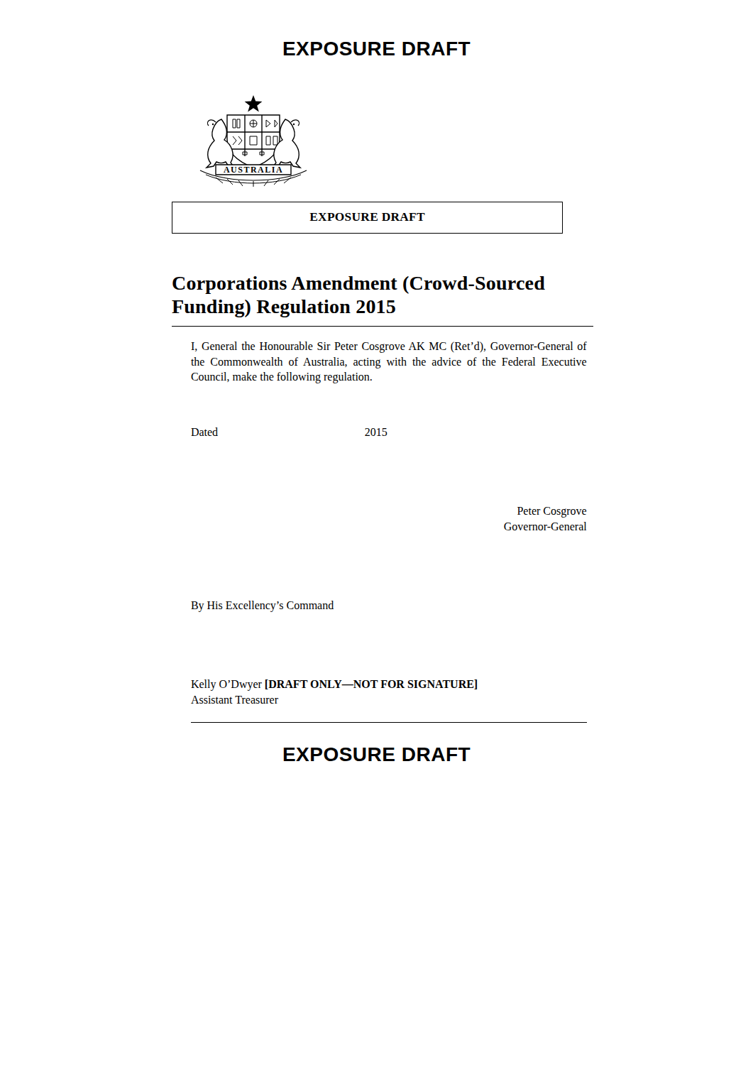EXPOSURE DRAFT
AUSTRALIA
EXPOSURE DRAFT
Corporations Amendment (Crowd-Sourced Funding) Regulation 2015
I, General the Honourable Sir Peter Cosgrove AK MC (Ret’d), Governor-General of the Commonwealth of Australia, acting with the advice of the Federal Executive Council, make the following regulation.
Dated 2015
Peter Cosgrove
Governor-General
By His Excellency’s Command
Kelly O’Dwyer [DRAFT ONLY—NOT FOR SIGNATURE]
Assistant Treasurer
EXPOSURE DRAFT